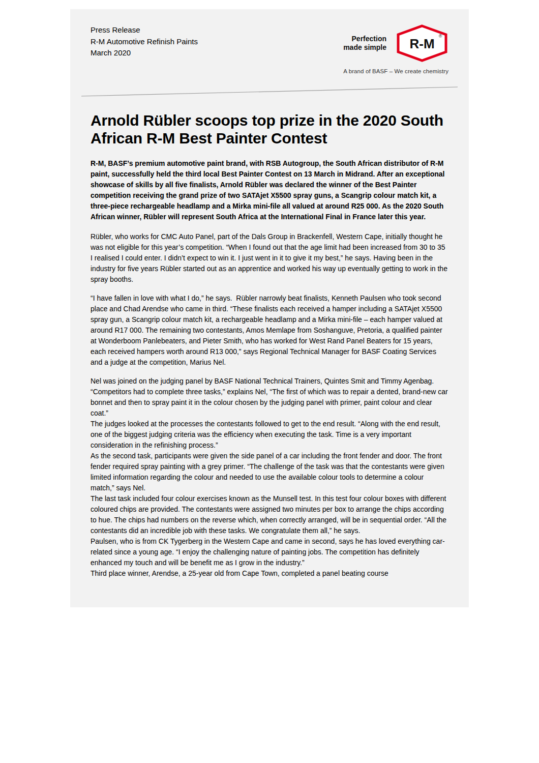Press Release
R-M Automotive Refinish Paints
March 2020
Perfection
made simple
R-M ®
A brand of BASF – We create chemistry
Arnold Rübler scoops top prize in the 2020 South African R-M Best Painter Contest
R-M, BASF’s premium automotive paint brand, with RSB Autogroup, the South African distributor of R-M paint, successfully held the third local Best Painter Contest on 13 March in Midrand. After an exceptional showcase of skills by all five finalists, Arnold Rübler was declared the winner of the Best Painter competition receiving the grand prize of two SATAjet X5500 spray guns, a Scangrip colour match kit, a three-piece rechargeable headlamp and a Mirka mini-file all valued at around R25 000. As the 2020 South African winner, Rübler will represent South Africa at the International Final in France later this year.
Rübler, who works for CMC Auto Panel, part of the Dals Group in Brackenfell, Western Cape, initially thought he was not eligible for this year’s competition. “When I found out that the age limit had been increased from 30 to 35 I realised I could enter. I didn’t expect to win it. I just went in it to give it my best,” he says. Having been in the industry for five years Rübler started out as an apprentice and worked his way up eventually getting to work in the spray booths.
“I have fallen in love with what I do,” he says. Rübler narrowly beat finalists, Kenneth Paulsen who took second place and Chad Arendse who came in third. “These finalists each received a hamper including a SATAjet X5500 spray gun, a Scangrip colour match kit, a rechargeable headlamp and a Mirka mini-file – each hamper valued at around R17 000. The remaining two contestants, Amos Memlape from Soshanguve, Pretoria, a qualified painter at Wonderboom Panlebeaters, and Pieter Smith, who has worked for West Rand Panel Beaters for 15 years, each received hampers worth around R13 000,” says Regional Technical Manager for BASF Coating Services and a judge at the competition, Marius Nel.
Nel was joined on the judging panel by BASF National Technical Trainers, Quintes Smit and Timmy Agenbag. “Competitors had to complete three tasks,” explains Nel, “The first of which was to repair a dented, brand-new car bonnet and then to spray paint it in the colour chosen by the judging panel with primer, paint colour and clear coat.”
The judges looked at the processes the contestants followed to get to the end result. “Along with the end result, one of the biggest judging criteria was the efficiency when executing the task. Time is a very important consideration in the refinishing process.”
As the second task, participants were given the side panel of a car including the front fender and door. The front fender required spray painting with a grey primer. “The challenge of the task was that the contestants were given limited information regarding the colour and needed to use the available colour tools to determine a colour match,” says Nel.
The last task included four colour exercises known as the Munsell test. In this test four colour boxes with different coloured chips are provided. The contestants were assigned two minutes per box to arrange the chips according to hue. The chips had numbers on the reverse which, when correctly arranged, will be in sequential order. “All the contestants did an incredible job with these tasks. We congratulate them all,” he says.
Paulsen, who is from CK Tygerberg in the Western Cape and came in second, says he has loved everything car-related since a young age. “I enjoy the challenging nature of painting jobs. The competition has definitely enhanced my touch and will be benefit me as I grow in the industry.”
Third place winner, Arendse, a 25-year old from Cape Town, completed a panel beating course